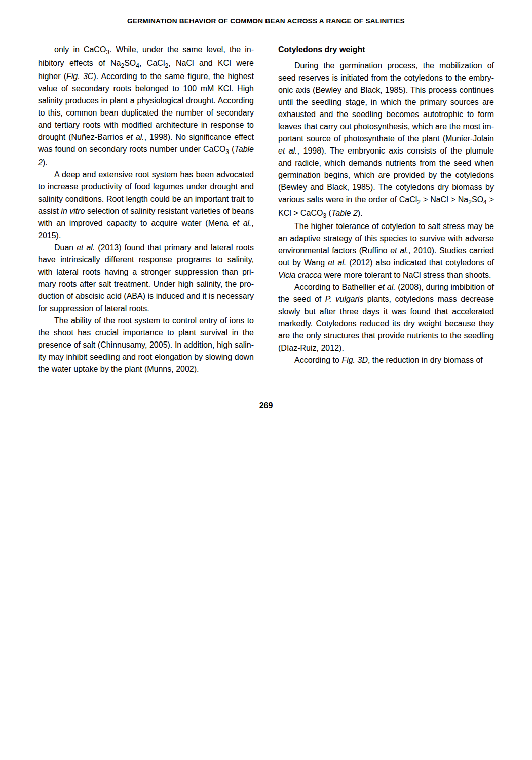GERMINATION BEHAVIOR OF COMMON BEAN ACROSS A RANGE OF SALINITIES
only in CaCO3. While, under the same level, the inhibitory effects of Na2 SO4, CaCl2, NaCl and KCl were higher (Fig. 3C). According to the same figure, the highest value of secondary roots belonged to 100 mM KCl. High salinity produces in plant a physiological drought. According to this, common bean duplicated the number of secondary and tertiary roots with modified architecture in response to drought (Nuñez-Barrios et al., 1998). No significance effect was found on secondary roots number under CaCO3 (Table 2).
A deep and extensive root system has been advocated to increase productivity of food legumes under drought and salinity conditions. Root length could be an important trait to assist in vitro selection of salinity resistant varieties of beans with an improved capacity to acquire water (Mena et al., 2015).
Duan et al. (2013) found that primary and lateral roots have intrinsically different response programs to salinity, with lateral roots having a stronger suppression than primary roots after salt treatment. Under high salinity, the production of abscisic acid (ABA) is induced and it is necessary for suppression of lateral roots.
The ability of the root system to control entry of ions to the shoot has crucial importance to plant survival in the presence of salt (Chinnusamy, 2005). In addition, high salinity may inhibit seedling and root elongation by slowing down the water uptake by the plant (Munns, 2002).
Cotyledons dry weight
During the germination process, the mobilization of seed reserves is initiated from the cotyledons to the embryonic axis (Bewley and Black, 1985). This process continues until the seedling stage, in which the primary sources are exhausted and the seedling becomes autotrophic to form leaves that carry out photosynthesis, which are the most important source of photosynthate of the plant (Munier-Jolain et al., 1998). The embryonic axis consists of the plumule and radicle, which demands nutrients from the seed when germination begins, which are provided by the cotyledons (Bewley and Black, 1985). The cotyledons dry biomass by various salts were in the order of CaCl2 > NaCl > Na2 SO4 > KCl > CaCO3 (Table 2).
The higher tolerance of cotyledon to salt stress may be an adaptive strategy of this species to survive with adverse environmental factors (Ruffino et al., 2010). Studies carried out by Wang et al. (2012) also indicated that cotyledons of Vicia cracca were more tolerant to NaCl stress than shoots.
According to Bathellier et al. (2008), during imbibition of the seed of P. vulgaris plants, cotyledons mass decrease slowly but after three days it was found that accelerated markedly. Cotyledons reduced its dry weight because they are the only structures that provide nutrients to the seedling (Díaz-Ruiz, 2012).
According to Fig. 3D, the reduction in dry biomass of
269